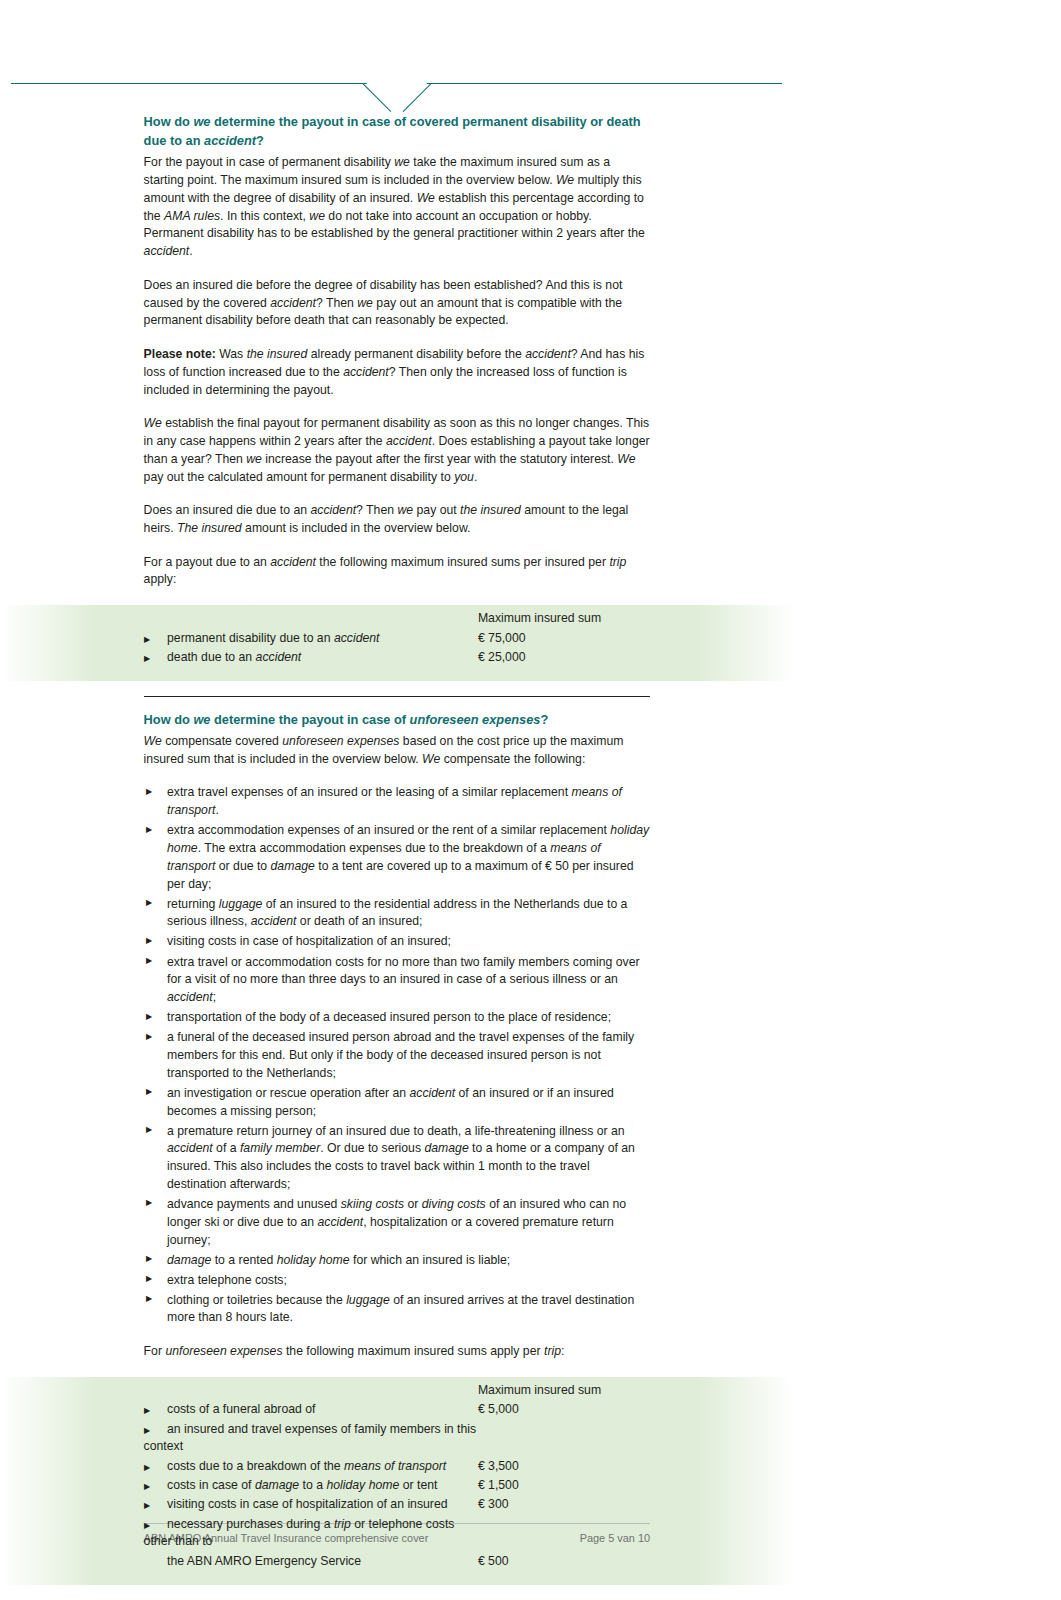How do we determine the payout in case of covered permanent disability or death due to an accident?
For the payout in case of permanent disability we take the maximum insured sum as a starting point. The maximum insured sum is included in the overview below. We multiply this amount with the degree of disability of an insured. We establish this percentage according to the AMA rules. In this context, we do not take into account an occupation or hobby. Permanent disability has to be established by the general practitioner within 2 years after the accident.
Does an insured die before the degree of disability has been established? And this is not caused by the covered accident? Then we pay out an amount that is compatible with the permanent disability before death that can reasonably be expected.
Please note: Was the insured already permanent disability before the accident? And has his loss of function increased due to the accident? Then only the increased loss of function is included in determining the payout.
We establish the final payout for permanent disability as soon as this no longer changes. This in any case happens within 2 years after the accident. Does establishing a payout take longer than a year? Then we increase the payout after the first year with the statutory interest. We pay out the calculated amount for permanent disability to you.
Does an insured die due to an accident? Then we pay out the insured amount to the legal heirs. The insured amount is included in the overview below.
For a payout due to an accident the following maximum insured sums per insured per trip apply:
| | Maximum insured sum |
| permanent disability due to an accident | € 75,000 |
| death due to an accident | € 25,000 |
How do we determine the payout in case of unforeseen expenses?
We compensate covered unforeseen expenses based on the cost price up the maximum insured sum that is included in the overview below. We compensate the following:
extra travel expenses of an insured or the leasing of a similar replacement means of transport.
extra accommodation expenses of an insured or the rent of a similar replacement holiday home. The extra accommodation expenses due to the breakdown of a means of transport or due to damage to a tent are covered up to a maximum of € 50 per insured per day;
returning luggage of an insured to the residential address in the Netherlands due to a serious illness, accident or death of an insured;
visiting costs in case of hospitalization of an insured;
extra travel or accommodation costs for no more than two family members coming over for a visit of no more than three days to an insured in case of a serious illness or an accident;
transportation of the body of a deceased insured person to the place of residence;
a funeral of the deceased insured person abroad and the travel expenses of the family members for this end. But only if the body of the deceased insured person is not transported to the Netherlands;
an investigation or rescue operation after an accident of an insured or if an insured becomes a missing person;
a premature return journey of an insured due to death, a life-threatening illness or an accident of a family member. Or due to serious damage to a home or a company of an insured. This also includes the costs to travel back within 1 month to the travel destination afterwards;
advance payments and unused skiing costs or diving costs of an insured who can no longer ski or dive due to an accident, hospitalization or a covered premature return journey;
damage to a rented holiday home for which an insured is liable;
extra telephone costs;
clothing or toiletries because the luggage of an insured arrives at the travel destination more than 8 hours late.
For unforeseen expenses the following maximum insured sums apply per trip:
| | Maximum insured sum |
| costs of a funeral abroad of | € 5,000 |
| an insured and travel expenses of family members in this context | |
| costs due to a breakdown of the means of transport | € 3,500 |
| costs in case of damage to a holiday home or tent | € 1,500 |
| visiting costs in case of hospitalization of an insured | € 300 |
| necessary purchases during a trip or telephone costs other than to | |
| the ABN AMRO Emergency Service | € 500 |
ABN AMRO Annual Travel Insurance comprehensive cover
Page 5 van 10